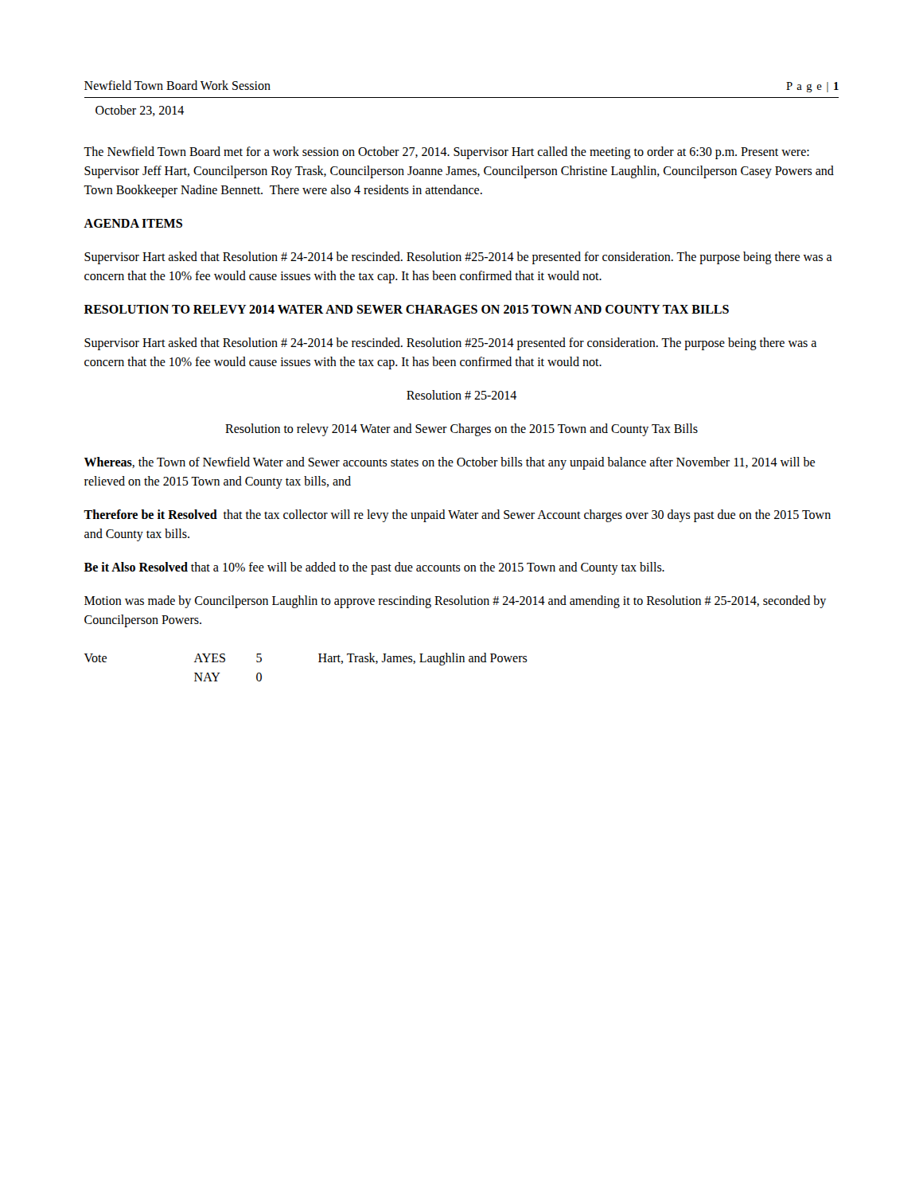Newfield Town Board Work Session P a g e | 1
October 23, 2014
The Newfield Town Board met for a work session on October 27, 2014. Supervisor Hart called the meeting to order at 6:30 p.m. Present were: Supervisor Jeff Hart, Councilperson Roy Trask, Councilperson Joanne James, Councilperson Christine Laughlin, Councilperson Casey Powers and Town Bookkeeper Nadine Bennett. There were also 4 residents in attendance.
AGENDA ITEMS
Supervisor Hart asked that Resolution # 24-2014 be rescinded. Resolution #25-2014 be presented for consideration. The purpose being there was a concern that the 10% fee would cause issues with the tax cap. It has been confirmed that it would not.
RESOLUTION TO RELEVY 2014 WATER AND SEWER CHARAGES ON 2015 TOWN AND COUNTY TAX BILLS
Supervisor Hart asked that Resolution # 24-2014 be rescinded. Resolution #25-2014 presented for consideration. The purpose being there was a concern that the 10% fee would cause issues with the tax cap. It has been confirmed that it would not.
Resolution # 25-2014
Resolution to relevy 2014 Water and Sewer Charges on the 2015 Town and County Tax Bills
Whereas, the Town of Newfield Water and Sewer accounts states on the October bills that any unpaid balance after November 11, 2014 will be relieved on the 2015 Town and County tax bills, and
Therefore be it Resolved that the tax collector will re levy the unpaid Water and Sewer Account charges over 30 days past due on the 2015 Town and County tax bills.
Be it Also Resolved that a 10% fee will be added to the past due accounts on the 2015 Town and County tax bills.
Motion was made by Councilperson Laughlin to approve rescinding Resolution # 24-2014 and amending it to Resolution # 25-2014, seconded by Councilperson Powers.
| Vote | AYES | 5 | Hart, Trask, James, Laughlin and Powers |
| | NAY | 0 | |